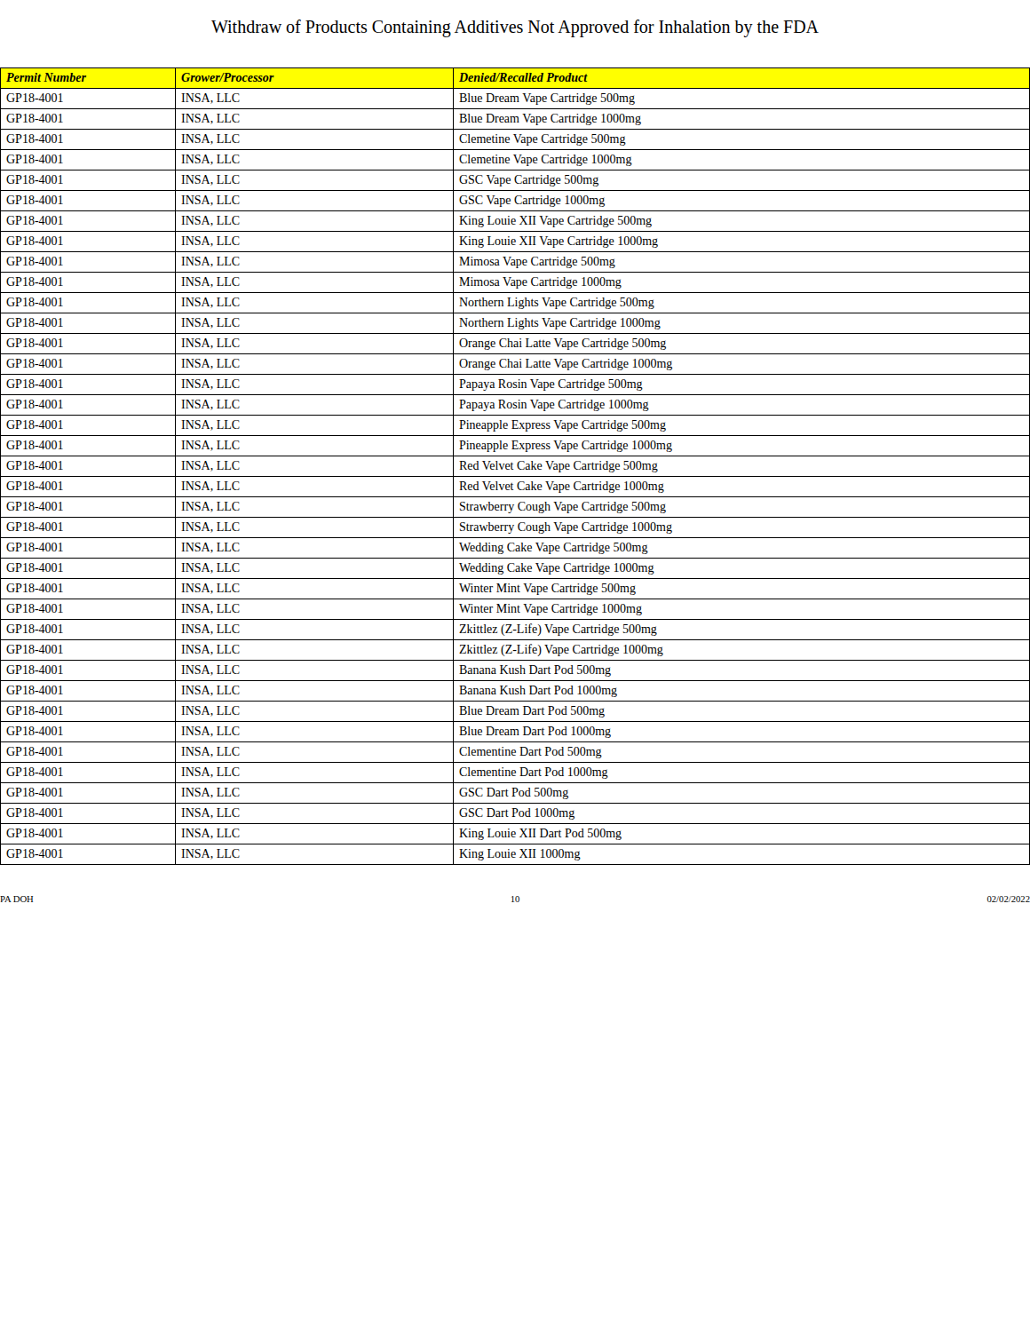Withdraw of Products Containing Additives Not Approved for Inhalation by the FDA
| Permit Number | Grower/Processor | Denied/Recalled Product |
| --- | --- | --- |
| GP18-4001 | INSA, LLC | Blue Dream Vape Cartridge 500mg |
| GP18-4001 | INSA, LLC | Blue Dream Vape Cartridge 1000mg |
| GP18-4001 | INSA, LLC | Clemetine Vape Cartridge 500mg |
| GP18-4001 | INSA, LLC | Clemetine Vape Cartridge 1000mg |
| GP18-4001 | INSA, LLC | GSC Vape Cartridge 500mg |
| GP18-4001 | INSA, LLC | GSC Vape Cartridge 1000mg |
| GP18-4001 | INSA, LLC | King Louie XII Vape Cartridge 500mg |
| GP18-4001 | INSA, LLC | King Louie XII Vape Cartridge 1000mg |
| GP18-4001 | INSA, LLC | Mimosa Vape Cartridge 500mg |
| GP18-4001 | INSA, LLC | Mimosa Vape Cartridge 1000mg |
| GP18-4001 | INSA, LLC | Northern Lights Vape Cartridge 500mg |
| GP18-4001 | INSA, LLC | Northern Lights Vape Cartridge 1000mg |
| GP18-4001 | INSA, LLC | Orange Chai Latte Vape Cartridge 500mg |
| GP18-4001 | INSA, LLC | Orange Chai Latte Vape Cartridge 1000mg |
| GP18-4001 | INSA, LLC | Papaya Rosin Vape Cartridge 500mg |
| GP18-4001 | INSA, LLC | Papaya Rosin Vape Cartridge 1000mg |
| GP18-4001 | INSA, LLC | Pineapple Express Vape Cartridge 500mg |
| GP18-4001 | INSA, LLC | Pineapple Express Vape Cartridge 1000mg |
| GP18-4001 | INSA, LLC | Red Velvet Cake Vape Cartridge 500mg |
| GP18-4001 | INSA, LLC | Red Velvet Cake Vape Cartridge 1000mg |
| GP18-4001 | INSA, LLC | Strawberry Cough Vape Cartridge 500mg |
| GP18-4001 | INSA, LLC | Strawberry Cough Vape Cartridge 1000mg |
| GP18-4001 | INSA, LLC | Wedding Cake Vape Cartridge 500mg |
| GP18-4001 | INSA, LLC | Wedding Cake Vape Cartridge 1000mg |
| GP18-4001 | INSA, LLC | Winter Mint Vape Cartridge 500mg |
| GP18-4001 | INSA, LLC | Winter Mint Vape Cartridge 1000mg |
| GP18-4001 | INSA, LLC | Zkittlez (Z-Life) Vape Cartridge 500mg |
| GP18-4001 | INSA, LLC | Zkittlez (Z-Life) Vape Cartridge 1000mg |
| GP18-4001 | INSA, LLC | Banana Kush Dart Pod 500mg |
| GP18-4001 | INSA, LLC | Banana Kush Dart Pod 1000mg |
| GP18-4001 | INSA, LLC | Blue Dream Dart Pod 500mg |
| GP18-4001 | INSA, LLC | Blue Dream Dart Pod 1000mg |
| GP18-4001 | INSA, LLC | Clementine Dart Pod 500mg |
| GP18-4001 | INSA, LLC | Clementine Dart Pod 1000mg |
| GP18-4001 | INSA, LLC | GSC Dart Pod 500mg |
| GP18-4001 | INSA, LLC | GSC Dart Pod 1000mg |
| GP18-4001 | INSA, LLC | King Louie XII Dart Pod 500mg |
| GP18-4001 | INSA, LLC | King Louie XII 1000mg |
PA DOH 10 02/02/2022